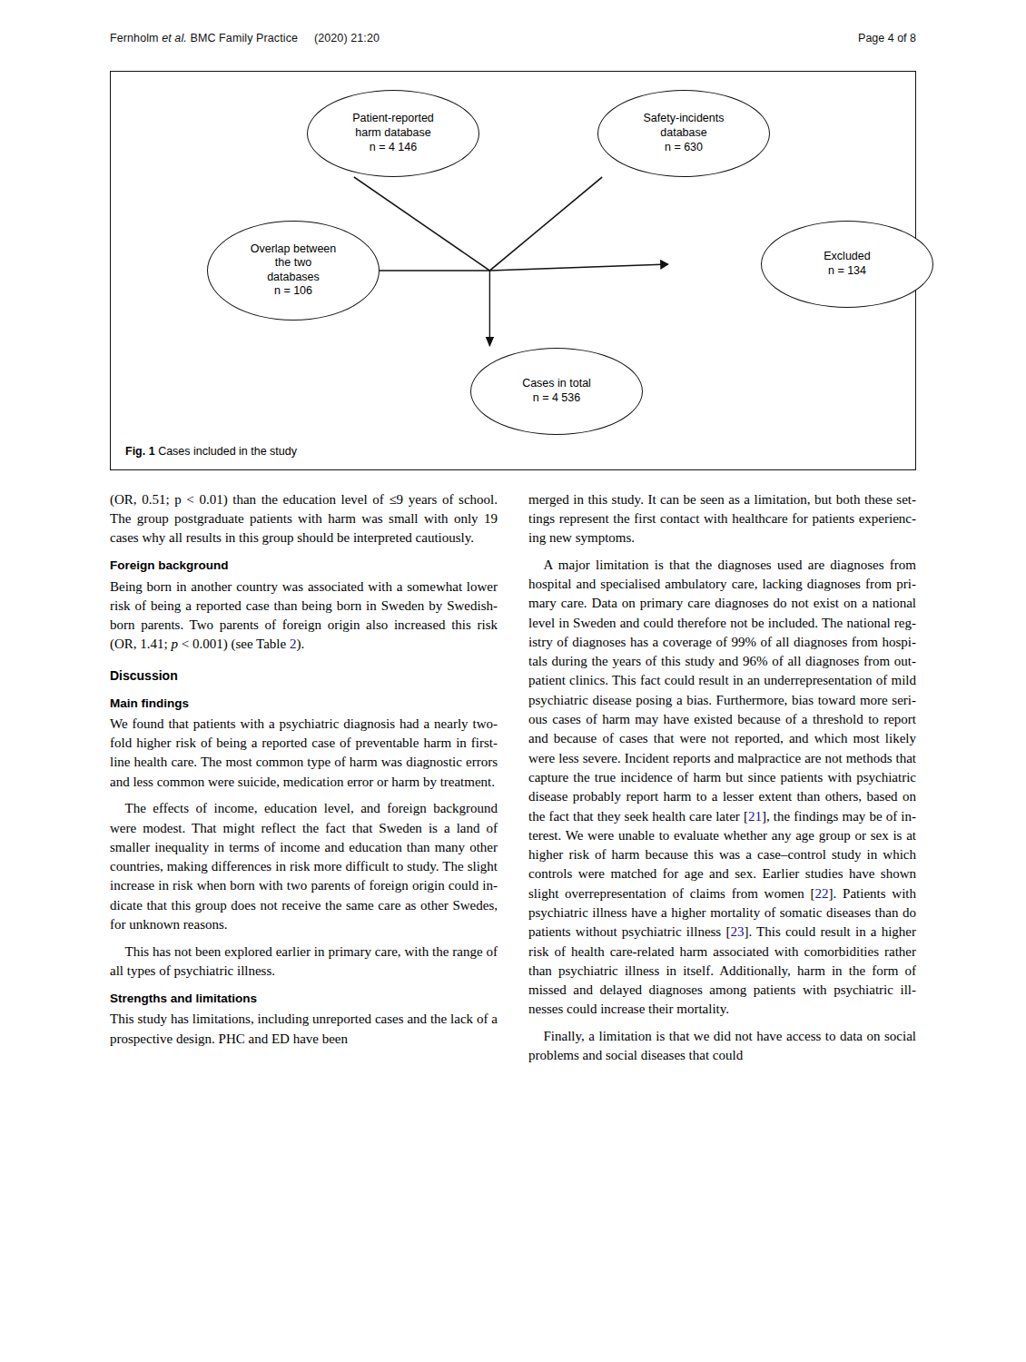Fernholm et al. BMC Family Practice (2020) 21:20
Page 4 of 8
Patient-reported
harm database
n = 4 146
Safety-incidents
database
n = 630
Excluded
n = 134
Overlap between
the two
databases
n = 106
Cases in total
n = 4 536
Fig. 1 Cases included in the study
(OR, 0.51; p < 0.01) than the education level of ≤9 years of school. The group postgraduate patients with harm was small with only 19 cases why all results in this group should be interpreted cautiously.
Foreign background
Being born in another country was associated with a somewhat lower risk of being a reported case than being born in Sweden by Swedish-born parents. Two parents of foreign origin also increased this risk (OR, 1.41; p < 0.001) (see Table 2).
Discussion
Main findings
We found that patients with a psychiatric diagnosis had a nearly two-fold higher risk of being a reported case of preventable harm in first-line health care. The most common type of harm was diagnostic errors and less common were suicide, medication error or harm by treatment.
The effects of income, education level, and foreign background were modest. That might reflect the fact that Sweden is a land of smaller inequality in terms of income and education than many other countries, making differences in risk more difficult to study. The slight increase in risk when born with two parents of foreign origin could indicate that this group does not receive the same care as other Swedes, for unknown reasons.
This has not been explored earlier in primary care, with the range of all types of psychiatric illness.
Strengths and limitations
This study has limitations, including unreported cases and the lack of a prospective design. PHC and ED have been
merged in this study. It can be seen as a limitation, but both these settings represent the first contact with healthcare for patients experiencing new symptoms.
A major limitation is that the diagnoses used are diagnoses from hospital and specialised ambulatory care, lacking diagnoses from primary care. Data on primary care diagnoses do not exist on a national level in Sweden and could therefore not be included. The national registry of diagnoses has a coverage of 99% of all diagnoses from hospitals during the years of this study and 96% of all diagnoses from out-patient clinics. This fact could result in an underrepresentation of mild psychiatric disease posing a bias. Furthermore, bias toward more serious cases of harm may have existed because of a threshold to report and because of cases that were not reported, and which most likely were less severe. Incident reports and malpractice are not methods that capture the true incidence of harm but since patients with psychiatric disease probably report harm to a lesser extent than others, based on the fact that they seek health care later [21], the findings may be of interest. We were unable to evaluate whether any age group or sex is at higher risk of harm because this was a case–control study in which controls were matched for age and sex. Earlier studies have shown slight overrepresentation of claims from women [22]. Patients with psychiatric illness have a higher mortality of somatic diseases than do patients without psychiatric illness [23]. This could result in a higher risk of health care-related harm associated with comorbidities rather than psychiatric illness in itself. Additionally, harm in the form of missed and delayed diagnoses among patients with psychiatric illnesses could increase their mortality.
Finally, a limitation is that we did not have access to data on social problems and social diseases that could